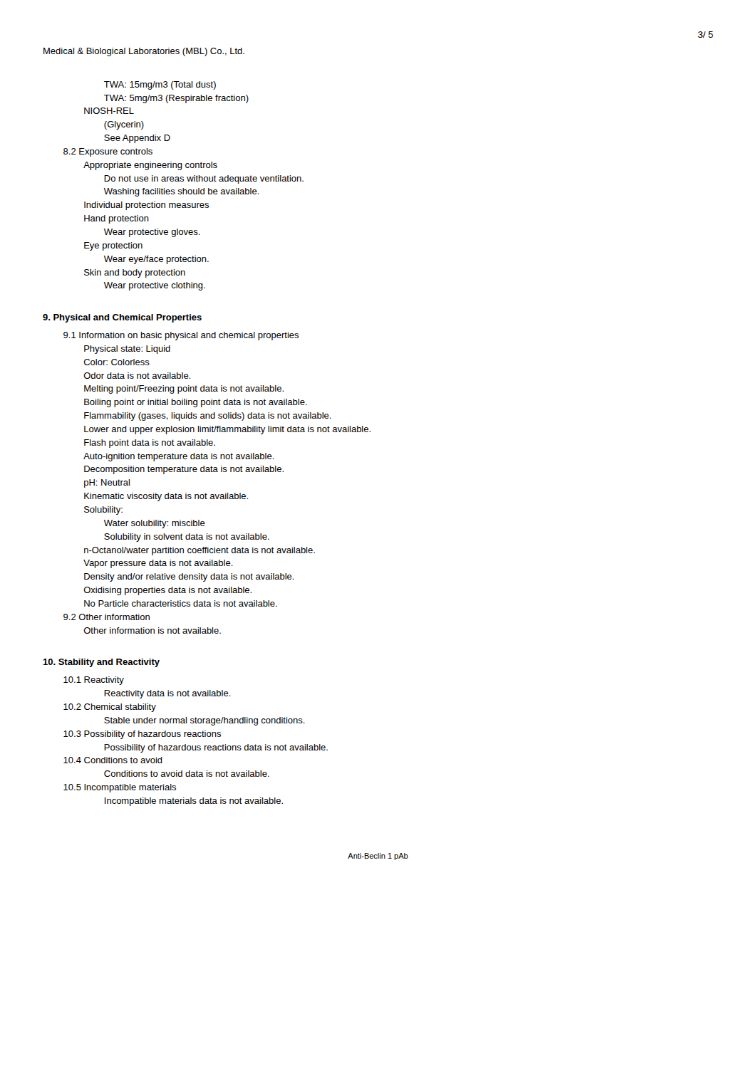3/ 5
Medical & Biological Laboratories (MBL) Co., Ltd.
TWA: 15mg/m3 (Total dust)
TWA: 5mg/m3 (Respirable fraction)
NIOSH-REL
(Glycerin)
See Appendix D
8.2 Exposure controls
Appropriate engineering controls
Do not use in areas without adequate ventilation.
Washing facilities should be available.
Individual protection measures
Hand protection
Wear protective gloves.
Eye protection
Wear eye/face protection.
Skin and body protection
Wear protective clothing.
9. Physical and Chemical Properties
9.1 Information on basic physical and chemical properties
Physical state: Liquid
Color: Colorless
Odor data is not available.
Melting point/Freezing point data is not available.
Boiling point or initial boiling point data is not available.
Flammability (gases, liquids and solids) data is not available.
Lower and upper explosion limit/flammability limit data is not available.
Flash point data is not available.
Auto-ignition temperature data is not available.
Decomposition temperature data is not available.
pH: Neutral
Kinematic viscosity data is not available.
Solubility:
Water solubility: miscible
Solubility in solvent data is not available.
n-Octanol/water partition coefficient data is not available.
Vapor pressure data is not available.
Density and/or relative density data is not available.
Oxidising properties data is not available.
No Particle characteristics data is not available.
9.2 Other information
Other information is not available.
10. Stability and Reactivity
10.1 Reactivity
Reactivity data is not available.
10.2 Chemical stability
Stable under normal storage/handling conditions.
10.3 Possibility of hazardous reactions
Possibility of hazardous reactions data is not available.
10.4 Conditions to avoid
Conditions to avoid data is not available.
10.5 Incompatible materials
Incompatible materials data is not available.
Anti-Beclin 1 pAb